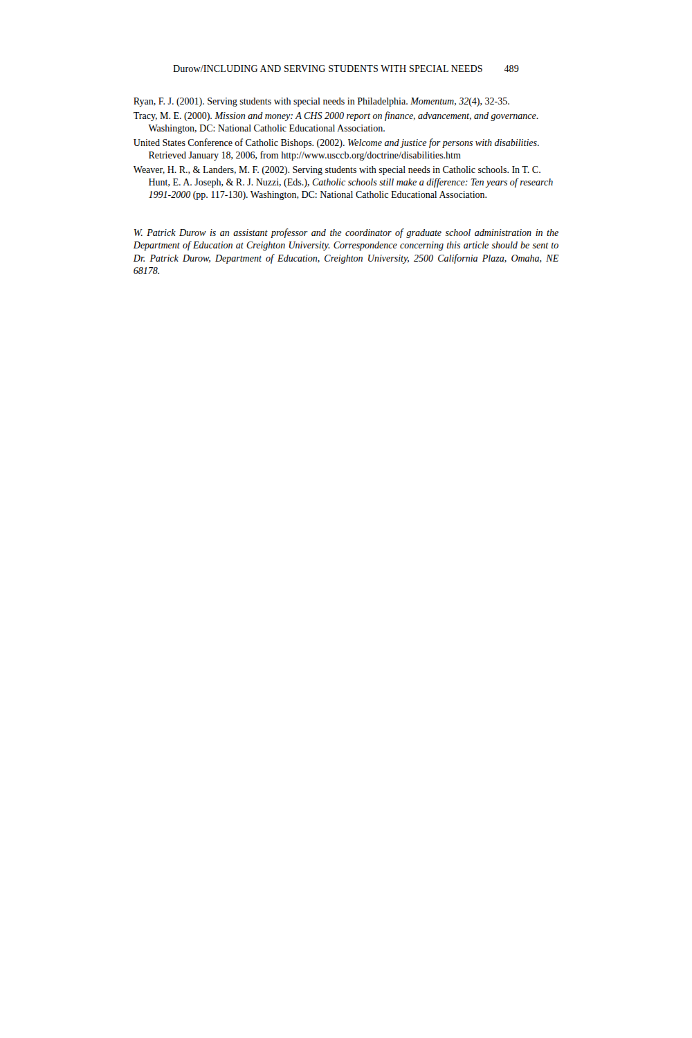Durow/INCLUDING AND SERVING STUDENTS WITH SPECIAL NEEDS489
Ryan, F. J. (2001). Serving students with special needs in Philadelphia. Momentum, 32(4), 32-35.
Tracy, M. E. (2000). Mission and money: A CHS 2000 report on finance, advancement, and governance. Washington, DC: National Catholic Educational Association.
United States Conference of Catholic Bishops. (2002). Welcome and justice for persons with disabilities. Retrieved January 18, 2006, from http://www.usccb.org/doctrine/disabilities.htm
Weaver, H. R., & Landers, M. F. (2002). Serving students with special needs in Catholic schools. In T. C. Hunt, E. A. Joseph, & R. J. Nuzzi, (Eds.), Catholic schools still make a difference: Ten years of research 1991-2000 (pp. 117-130). Washington, DC: National Catholic Educational Association.
W. Patrick Durow is an assistant professor and the coordinator of graduate school administration in the Department of Education at Creighton University. Correspondence concerning this article should be sent to Dr. Patrick Durow, Department of Education, Creighton University, 2500 California Plaza, Omaha, NE 68178.